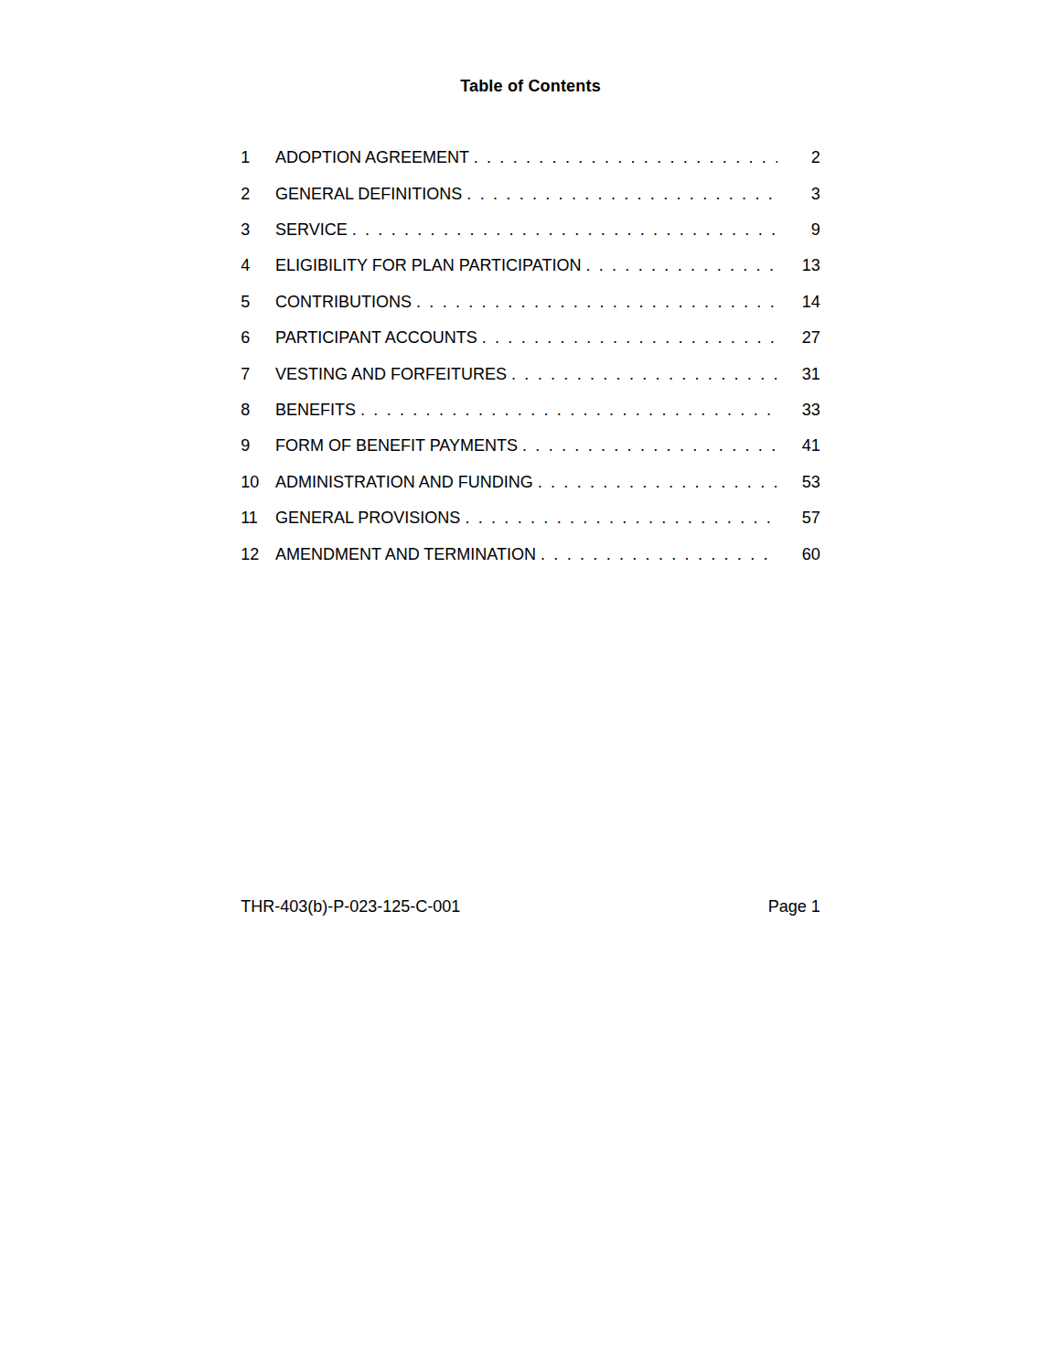Table of Contents
| 1 | ADOPTION AGREEMENT . . . . . . . . . . . . . . . . . . . . . . . . . . . . . . . . . . . . . . . . . . . . . . . . . . . . . . . . | 2 |
| 2 | GENERAL DEFINITIONS . . . . . . . . . . . . . . . . . . . . . . . . . . . . . . . . . . . . . . . . . . . . . . . . . . . . . . . . | 3 |
| 3 | SERVICE . . . . . . . . . . . . . . . . . . . . . . . . . . . . . . . . . . . . . . . . . . . . . . . . . . . . . . . . . . . . . . . . . . . . . . | 9 |
| 4 | ELIGIBILITY FOR PLAN PARTICIPATION . . . . . . . . . . . . . . . . . . . . . . . . . . . . . . . . . . . . . . . . . . | 13 |
| 5 | CONTRIBUTIONS . . . . . . . . . . . . . . . . . . . . . . . . . . . . . . . . . . . . . . . . . . . . . . . . . . . . . . . . . . . . . . . . | 14 |
| 6 | PARTICIPANT ACCOUNTS . . . . . . . . . . . . . . . . . . . . . . . . . . . . . . . . . . . . . . . . . . . . . . . . . . . . . . . | 27 |
| 7 | VESTING AND FORFEITURES . . . . . . . . . . . . . . . . . . . . . . . . . . . . . . . . . . . . . . . . . . . . . . . . . . . | 31 |
| 8 | BENEFITS . . . . . . . . . . . . . . . . . . . . . . . . . . . . . . . . . . . . . . . . . . . . . . . . . . . . . . . . . . . . . . . . . . . . . . | 33 |
| 9 | FORM OF BENEFIT PAYMENTS . . . . . . . . . . . . . . . . . . . . . . . . . . . . . . . . . . . . . . . . . . . . . . . . . . | 41 |
| 10 | ADMINISTRATION AND FUNDING . . . . . . . . . . . . . . . . . . . . . . . . . . . . . . . . . . . . . . . . . . . . . . . . . | 53 |
| 11 | GENERAL PROVISIONS . . . . . . . . . . . . . . . . . . . . . . . . . . . . . . . . . . . . . . . . . . . . . . . . . . . . . . . . . | 57 |
| 12 | AMENDMENT AND TERMINATION . . . . . . . . . . . . . . . . . . . . . . . . . . . . . . . . . . . . . . . . . . . . . . . . | 60 |
THR-403(b)-P-023-125-C-001 Page 1